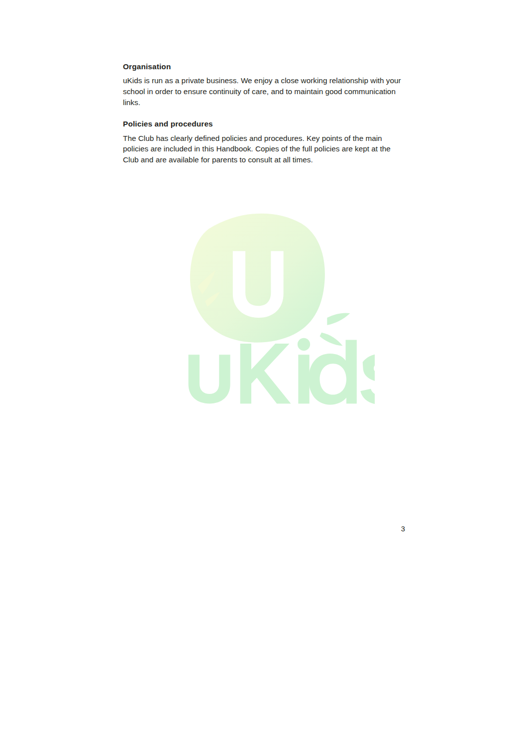Organisation
uKids is run as a private business. We enjoy a close working relationship with your school in order to ensure continuity of care, and to maintain good communication links.
Policies and procedures
The Club has clearly defined policies and procedures. Key points of the main policies are included in this Handbook. Copies of the full policies are kept at the Club and are available for parents to consult at all times.
3